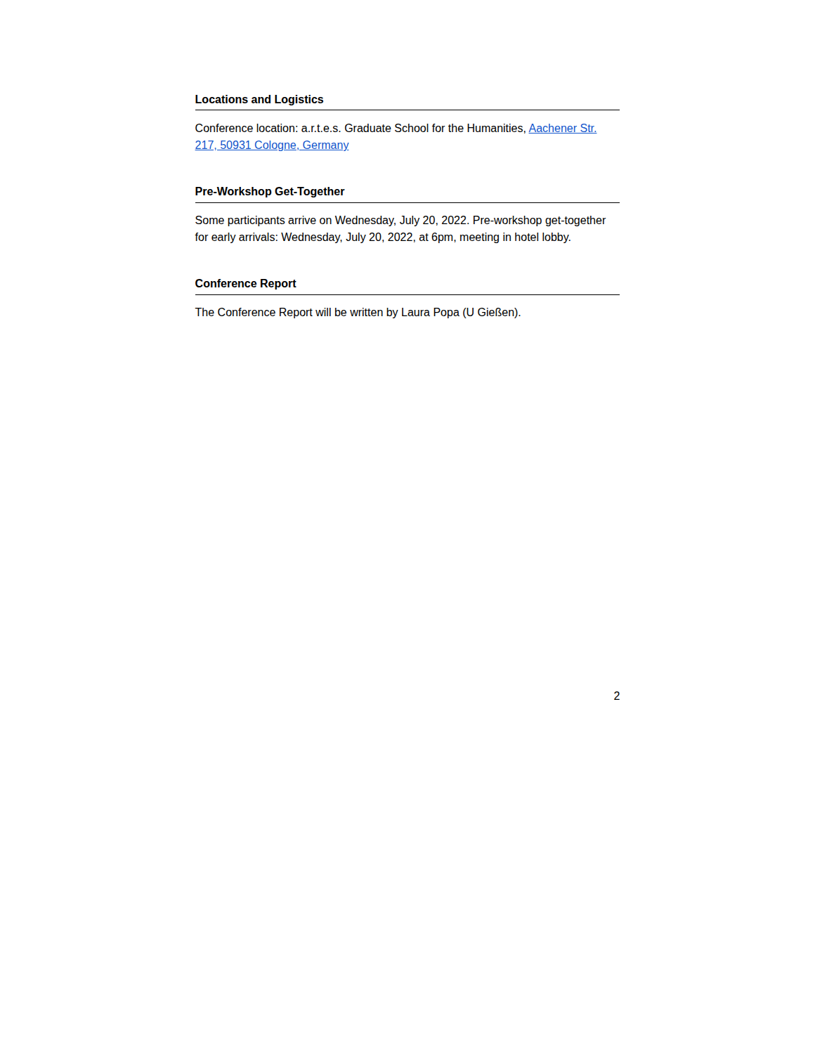Locations and Logistics
Conference location: a.r.t.e.s. Graduate School for the Humanities, Aachener Str. 217, 50931 Cologne, Germany
Pre-Workshop Get-Together
Some participants arrive on Wednesday, July 20, 2022. Pre-workshop get-together for early arrivals: Wednesday, July 20, 2022, at 6pm, meeting in hotel lobby.
Conference Report
The Conference Report will be written by Laura Popa (U Gießen).
2